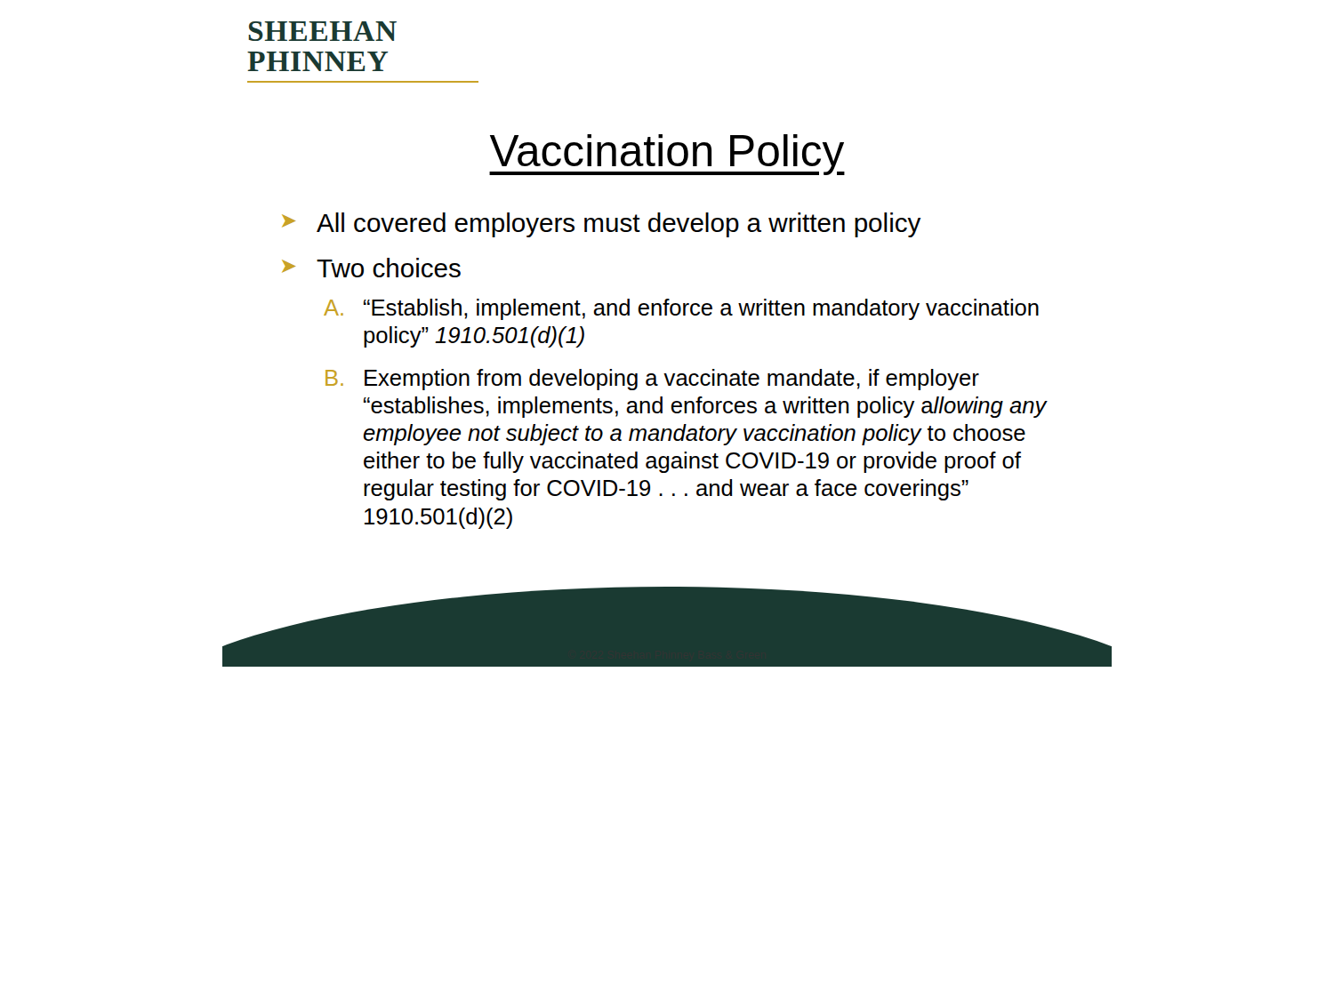Sheehan
Phinney
Vaccination Policy
All covered employers must develop a written policy
Two choices
“Establish, implement, and enforce a written mandatory vaccination policy” 1910.501(d)(1)
Exemption from developing a vaccinate mandate, if employer “establishes, implements, and enforces a written policy allowing any employee not subject to a mandatory vaccination policy to choose either to be fully vaccinated against COVID-19 or provide proof of regular testing for COVID-19 . . . and wear a face coverings” 1910.501(d)(2)
© 2022 Sheehan Phinney Bass & Green